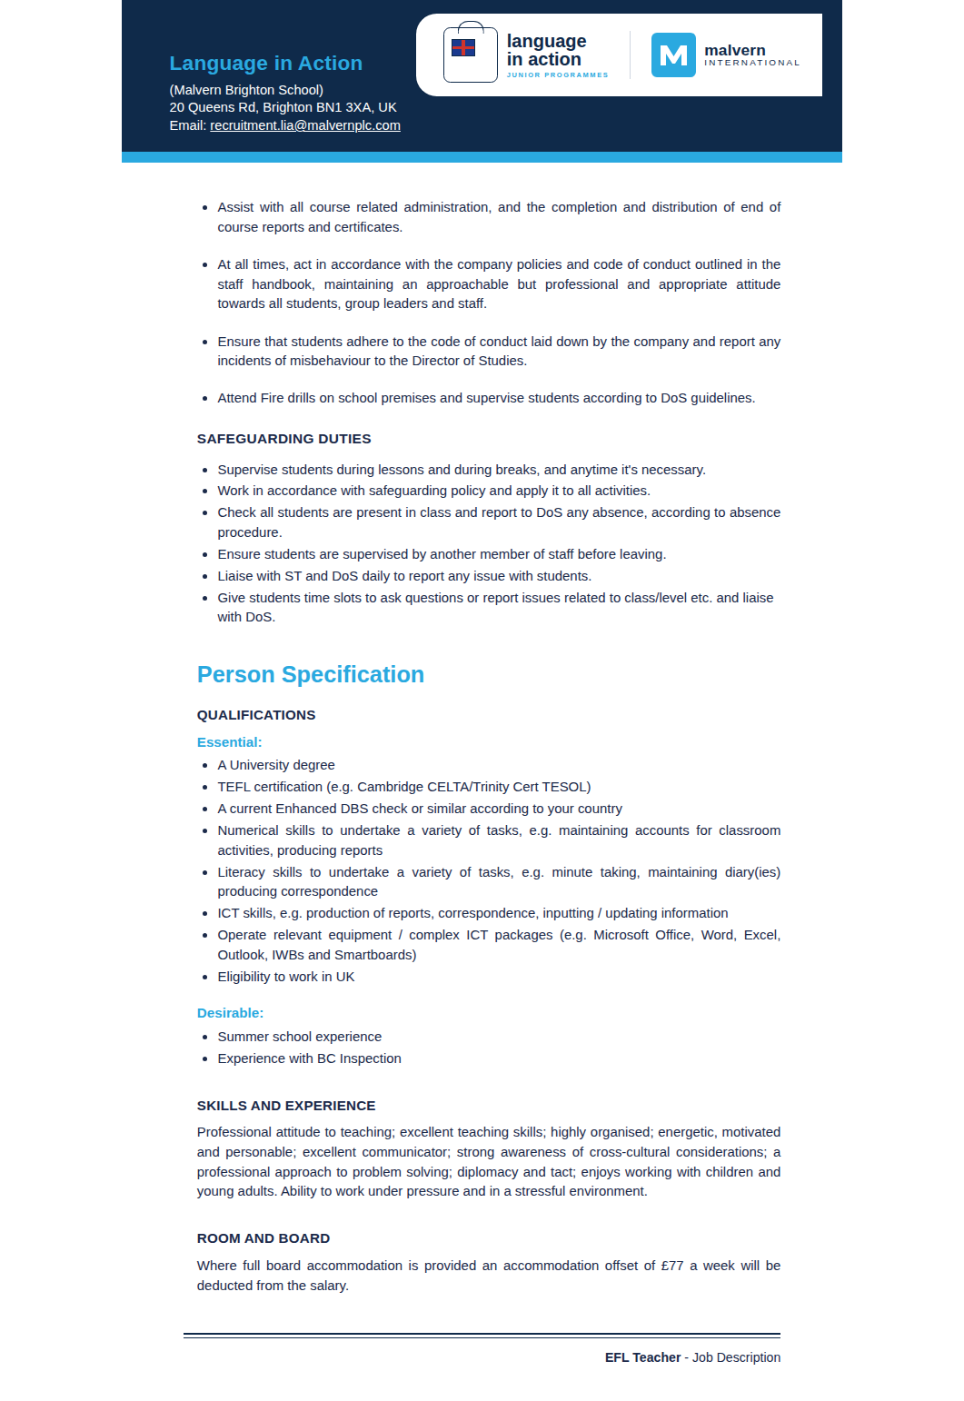Language in Action
(Malvern Brighton School)
20 Queens Rd, Brighton BN1 3XA, UK
Email: recruitment.lia@malvernplc.com
language in action JUNIOR PROGRAMMES
malvern INTERNATIONAL
Assist with all course related administration, and the completion and distribution of end of course reports and certificates.
At all times, act in accordance with the company policies and code of conduct outlined in the staff handbook, maintaining an approachable but professional and appropriate attitude towards all students, group leaders and staff.
Ensure that students adhere to the code of conduct laid down by the company and report any incidents of misbehaviour to the Director of Studies.
Attend Fire drills on school premises and supervise students according to DoS guidelines.
SAFEGUARDING DUTIES
Supervise students during lessons and during breaks, and anytime it's necessary.
Work in accordance with safeguarding policy and apply it to all activities.
Check all students are present in class and report to DoS any absence, according to absence procedure.
Ensure students are supervised by another member of staff before leaving.
Liaise with ST and DoS daily to report any issue with students.
Give students time slots to ask questions or report issues related to class/level etc. and liaise with DoS.
Person Specification
QUALIFICATIONS
Essential:
A University degree
TEFL certification (e.g. Cambridge CELTA/Trinity Cert TESOL)
A current Enhanced DBS check or similar according to your country
Numerical skills to undertake a variety of tasks, e.g. maintaining accounts for classroom activities, producing reports
Literacy skills to undertake a variety of tasks, e.g. minute taking, maintaining diary(ies) producing correspondence
ICT skills, e.g. production of reports, correspondence, inputting / updating information
Operate relevant equipment / complex ICT packages (e.g. Microsoft Office, Word, Excel, Outlook, IWBs and Smartboards)
Eligibility to work in UK
Desirable:
Summer school experience
Experience with BC Inspection
SKILLS AND EXPERIENCE
Professional attitude to teaching; excellent teaching skills; highly organised; energetic, motivated and personable; excellent communicator; strong awareness of cross-cultural considerations; a professional approach to problem solving; diplomacy and tact; enjoys working with children and young adults. Ability to work under pressure and in a stressful environment.
ROOM AND BOARD
Where full board accommodation is provided an accommodation offset of £77 a week will be deducted from the salary.
EFL Teacher - Job Description